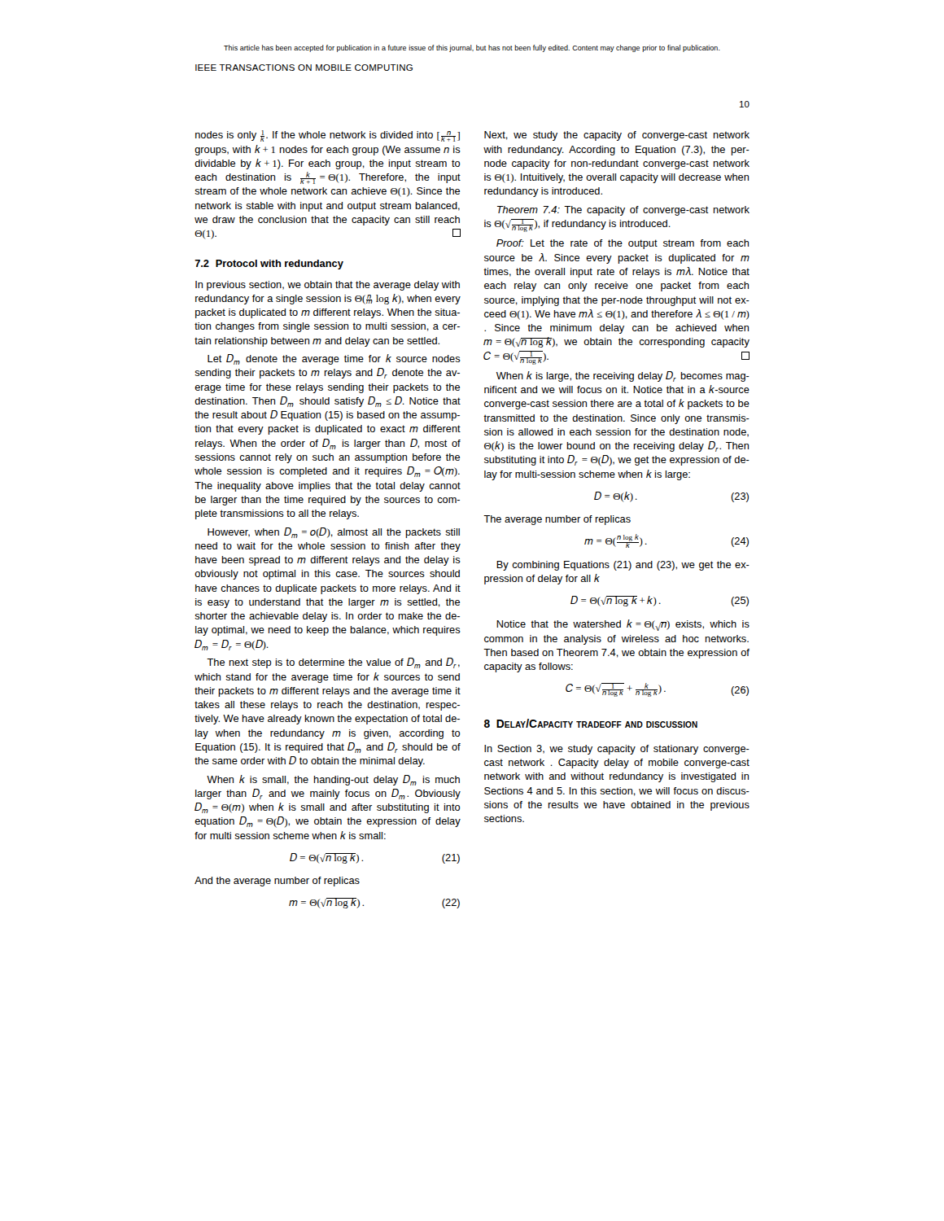This article has been accepted for publication in a future issue of this journal, but has not been fully edited. Content may change prior to final publication.
IEEE Transactions on Mobile Computing
10
nodes is only 1k. If the whole network is divided into [nk+1] groups, with k+1 nodes for each group (We assume n is dividable by k+1). For each group, the input stream to each destination is kk+1=Θ(1). Therefore, the input stream of the whole network can achieve Θ(1). Since the network is stable with input and output stream balanced, we draw the conclusion that the capacity can still reach Θ(1).
7.2 Protocol with redundancy
In previous section, we obtain that the average delay with redundancy for a single session is Θ(nmlogk), when every packet is duplicated to m different relays. When the situation changes from single session to multi session, a certain relationship between m and delay can be settled.
Let Dm denote the average time for k source nodes sending their packets to m relays and Dr denote the average time for these relays sending their packets to the destination. Then Dm should satisfy Dm≤D. Notice that the result about D Equation (15) is based on the assumption that every packet is duplicated to exact m different relays. When the order of Dm is larger than D, most of sessions cannot rely on such an assumption before the whole session is completed and it requires Dm=O(m). The inequality above implies that the total delay cannot be larger than the time required by the sources to complete transmissions to all the relays.
However, when Dm=o(D), almost all the packets still need to wait for the whole session to finish after they have been spread to m different relays and the delay is obviously not optimal in this case. The sources should have chances to duplicate packets to more relays. And it is easy to understand that the larger m is settled, the shorter the achievable delay is. In order to make the delay optimal, we need to keep the balance, which requires Dm=Dr=Θ(D).
The next step is to determine the value of Dm and Dr, which stand for the average time for k sources to send their packets to m different relays and the average time it takes all these relays to reach the destination, respectively. We have already known the expectation of total delay when the redundancy m is given, according to Equation (15). It is required that Dm and Dr should be of the same order with D to obtain the minimal delay.
When k is small, the handing-out delay Dm is much larger than Dr and we mainly focus on Dm. Obviously Dm=Θ(m) when k is small and after substituting it into equation Dm=Θ(D), we obtain the expression of delay for multi session scheme when k is small:
D=Θ(nlogk). (21)
And the average number of replicas
m=Θ(nlogk). (22)
Next, we study the capacity of converge-cast network with redundancy. According to Equation (7.3), the per-node capacity for non-redundant converge-cast network is Θ(1). Intuitively, the overall capacity will decrease when redundancy is introduced.
Theorem 7.4: The capacity of converge-cast network is Θ(1nlogk), if redundancy is introduced.
Proof: Let the rate of the output stream from each source be λ. Since every packet is duplicated for m times, the overall input rate of relays is mλ. Notice that each relay can only receive one packet from each source, implying that the per-node throughput will not exceed Θ(1). We have mλ≤Θ(1), and therefore λ≤Θ(1/m). Since the minimum delay can be achieved when m=Θ(nlogk), we obtain the corresponding capacity C=Θ(1nlogk).
When k is large, the receiving delay Dr becomes magnificent and we will focus on it. Notice that in a k-source converge-cast session there are a total of k packets to be transmitted to the destination. Since only one transmission is allowed in each session for the destination node, Θ(k) is the lower bound on the receiving delay Dr. Then substituting it into Dr=Θ(D), we get the expression of delay for multi-session scheme when k is large:
D=Θ(k). (23)
The average number of replicas
m=Θ(nlogkk). (24)
By combining Equations (21) and (23), we get the expression of delay for all k
D=Θ(nlogk+k). (25)
Notice that the watershed k=Θ(n) exists, which is common in the analysis of wireless ad hoc networks. Then based on Theorem 7.4, we obtain the expression of capacity as follows:
C=Θ(1nlogk+knlogk). (26)
8 Delay/Capacity tradeoff and discussion
In Section 3, we study capacity of stationary converge-cast network . Capacity delay of mobile converge-cast network with and without redundancy is investigated in Sections 4 and 5. In this section, we will focus on discussions of the results we have obtained in the previous sections.